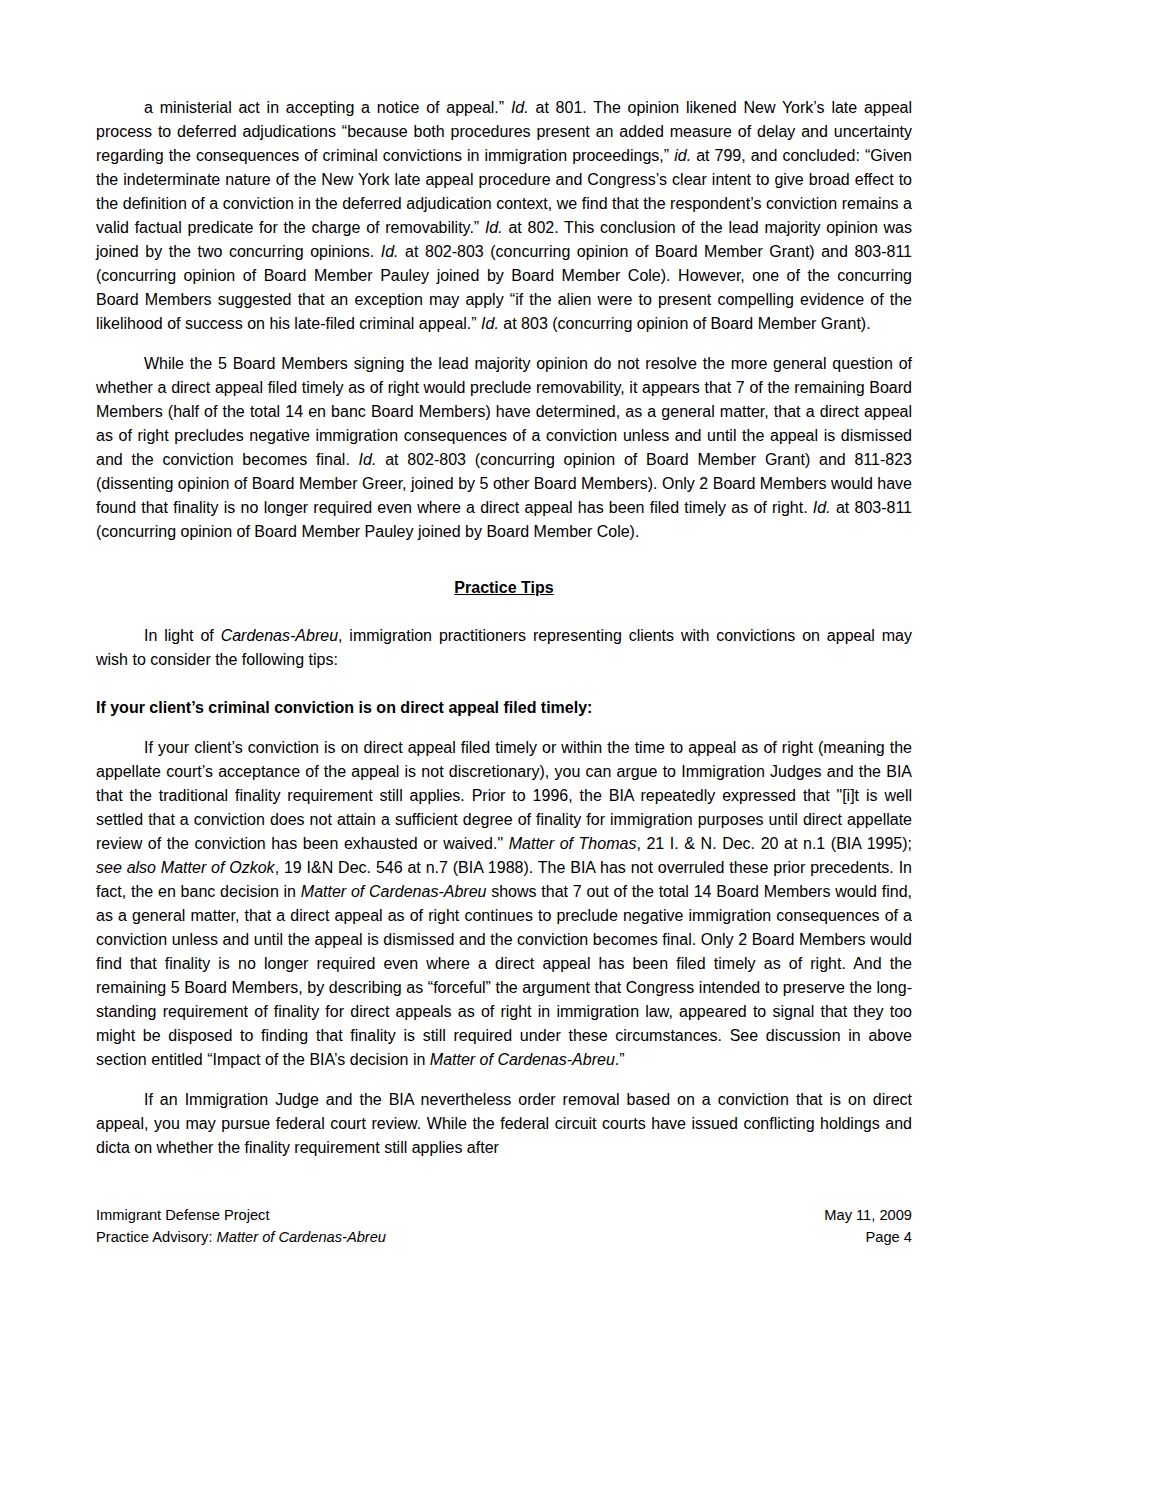a ministerial act in accepting a notice of appeal.” Id. at 801. The opinion likened New York’s late appeal process to deferred adjudications “because both procedures present an added measure of delay and uncertainty regarding the consequences of criminal convictions in immigration proceedings,” id. at 799, and concluded: “Given the indeterminate nature of the New York late appeal procedure and Congress’s clear intent to give broad effect to the definition of a conviction in the deferred adjudication context, we find that the respondent’s conviction remains a valid factual predicate for the charge of removability.” Id. at 802. This conclusion of the lead majority opinion was joined by the two concurring opinions. Id. at 802-803 (concurring opinion of Board Member Grant) and 803-811 (concurring opinion of Board Member Pauley joined by Board Member Cole). However, one of the concurring Board Members suggested that an exception may apply “if the alien were to present compelling evidence of the likelihood of success on his late-filed criminal appeal.” Id. at 803 (concurring opinion of Board Member Grant).
While the 5 Board Members signing the lead majority opinion do not resolve the more general question of whether a direct appeal filed timely as of right would preclude removability, it appears that 7 of the remaining Board Members (half of the total 14 en banc Board Members) have determined, as a general matter, that a direct appeal as of right precludes negative immigration consequences of a conviction unless and until the appeal is dismissed and the conviction becomes final. Id. at 802-803 (concurring opinion of Board Member Grant) and 811-823 (dissenting opinion of Board Member Greer, joined by 5 other Board Members). Only 2 Board Members would have found that finality is no longer required even where a direct appeal has been filed timely as of right. Id. at 803-811 (concurring opinion of Board Member Pauley joined by Board Member Cole).
Practice Tips
In light of Cardenas-Abreu, immigration practitioners representing clients with convictions on appeal may wish to consider the following tips:
If your client’s criminal conviction is on direct appeal filed timely:
If your client’s conviction is on direct appeal filed timely or within the time to appeal as of right (meaning the appellate court’s acceptance of the appeal is not discretionary), you can argue to Immigration Judges and the BIA that the traditional finality requirement still applies. Prior to 1996, the BIA repeatedly expressed that "[i]t is well settled that a conviction does not attain a sufficient degree of finality for immigration purposes until direct appellate review of the conviction has been exhausted or waived." Matter of Thomas, 21 I. & N. Dec. 20 at n.1 (BIA 1995); see also Matter of Ozkok, 19 I&N Dec. 546 at n.7 (BIA 1988). The BIA has not overruled these prior precedents. In fact, the en banc decision in Matter of Cardenas-Abreu shows that 7 out of the total 14 Board Members would find, as a general matter, that a direct appeal as of right continues to preclude negative immigration consequences of a conviction unless and until the appeal is dismissed and the conviction becomes final. Only 2 Board Members would find that finality is no longer required even where a direct appeal has been filed timely as of right. And the remaining 5 Board Members, by describing as “forceful” the argument that Congress intended to preserve the long-standing requirement of finality for direct appeals as of right in immigration law, appeared to signal that they too might be disposed to finding that finality is still required under these circumstances. See discussion in above section entitled “Impact of the BIA’s decision in Matter of Cardenas-Abreu.”
If an Immigration Judge and the BIA nevertheless order removal based on a conviction that is on direct appeal, you may pursue federal court review. While the federal circuit courts have issued conflicting holdings and dicta on whether the finality requirement still applies after
Immigrant Defense Project
Practice Advisory: Matter of Cardenas-Abreu
May 11, 2009
Page 4